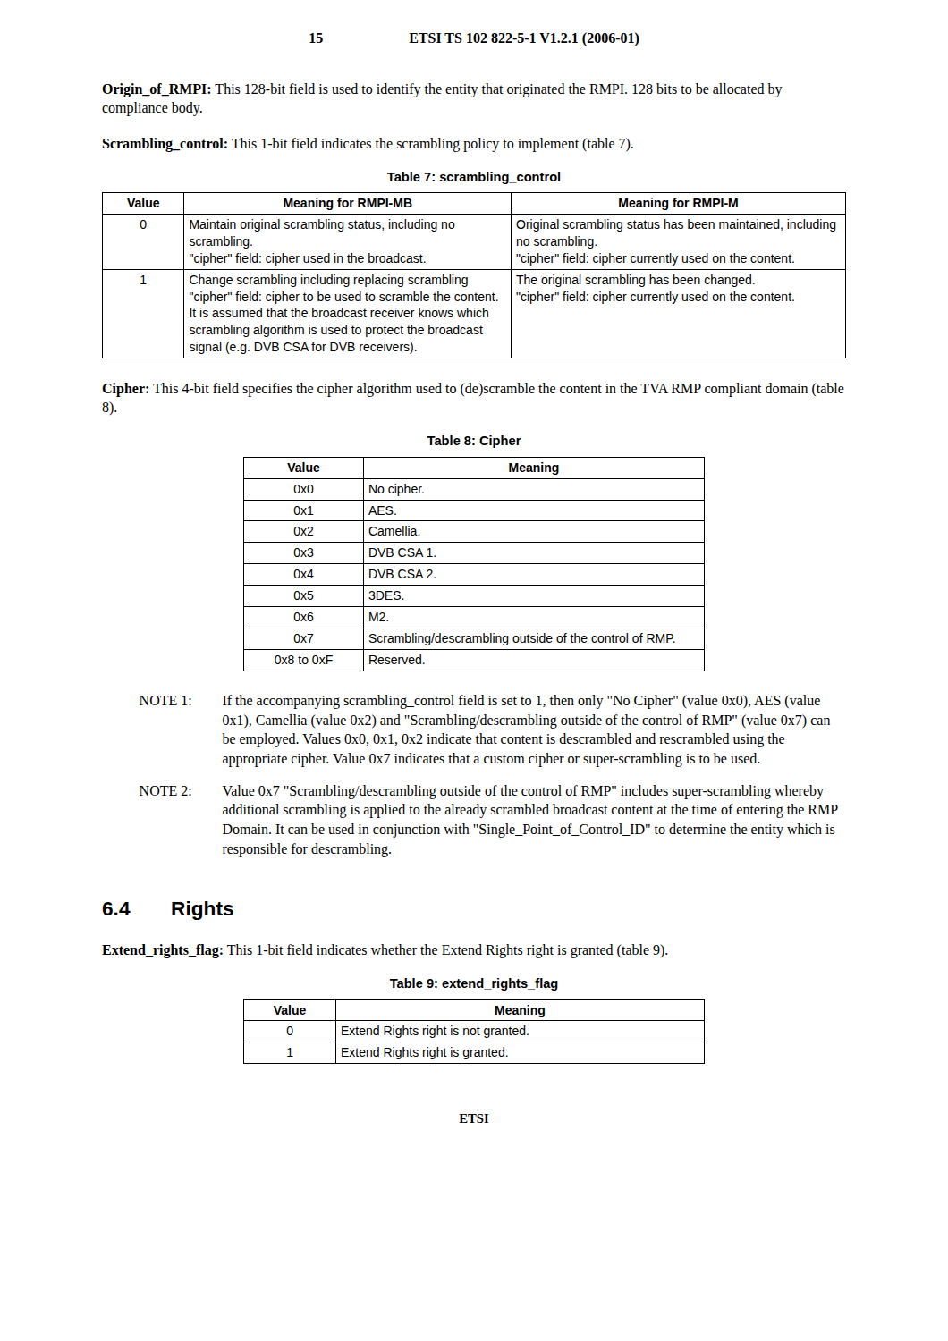15 ETSI TS 102 822-5-1 V1.2.1 (2006-01)
Origin_of_RMPI: This 128-bit field is used to identify the entity that originated the RMPI. 128 bits to be allocated by compliance body.
Scrambling_control: This 1-bit field indicates the scrambling policy to implement (table 7).
Table 7: scrambling_control
| Value | Meaning for RMPI-MB | Meaning for RMPI-M |
| --- | --- | --- |
| 0 | Maintain original scrambling status, including no scrambling. "cipher" field: cipher used in the broadcast. | Original scrambling status has been maintained, including no scrambling. "cipher" field: cipher currently used on the content. |
| 1 | Change scrambling including replacing scrambling "cipher" field: cipher to be used to scramble the content. It is assumed that the broadcast receiver knows which scrambling algorithm is used to protect the broadcast signal (e.g. DVB CSA for DVB receivers). | The original scrambling has been changed. "cipher" field: cipher currently used on the content. |
Cipher: This 4-bit field specifies the cipher algorithm used to (de)scramble the content in the TVA RMP compliant domain (table 8).
Table 8: Cipher
| Value | Meaning |
| --- | --- |
| 0x0 | No cipher. |
| 0x1 | AES. |
| 0x2 | Camellia. |
| 0x3 | DVB CSA 1. |
| 0x4 | DVB CSA 2. |
| 0x5 | 3DES. |
| 0x6 | M2. |
| 0x7 | Scrambling/descrambling outside of the control of RMP. |
| 0x8 to 0xF | Reserved. |
NOTE 1: If the accompanying scrambling_control field is set to 1, then only "No Cipher" (value 0x0), AES (value 0x1), Camellia (value 0x2) and "Scrambling/descrambling outside of the control of RMP" (value 0x7) can be employed. Values 0x0, 0x1, 0x2 indicate that content is descrambled and rescrambled using the appropriate cipher. Value 0x7 indicates that a custom cipher or super-scrambling is to be used.
NOTE 2: Value 0x7 "Scrambling/descrambling outside of the control of RMP" includes super-scrambling whereby additional scrambling is applied to the already scrambled broadcast content at the time of entering the RMP Domain. It can be used in conjunction with "Single_Point_of_Control_ID" to determine the entity which is responsible for descrambling.
6.4 Rights
Extend_rights_flag: This 1-bit field indicates whether the Extend Rights right is granted (table 9).
Table 9: extend_rights_flag
| Value | Meaning |
| --- | --- |
| 0 | Extend Rights right is not granted. |
| 1 | Extend Rights right is granted. |
ETSI